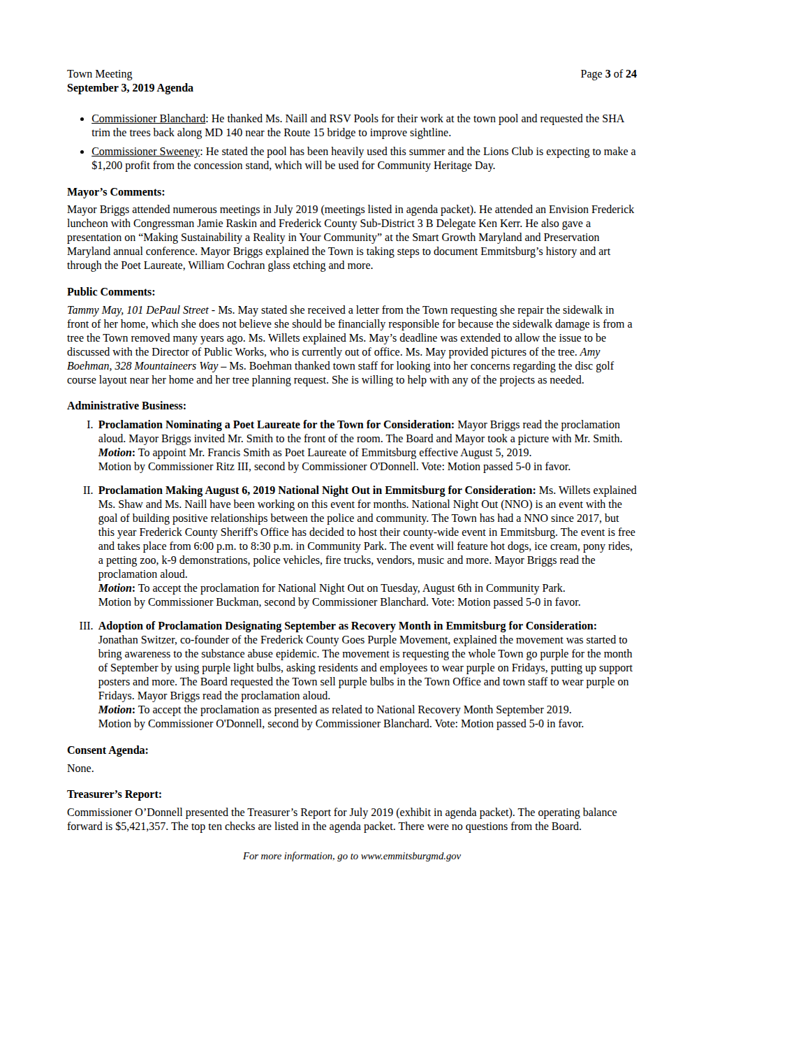Town Meeting
September 3, 2019 Agenda
Page 3 of 24
Commissioner Blanchard: He thanked Ms. Naill and RSV Pools for their work at the town pool and requested the SHA trim the trees back along MD 140 near the Route 15 bridge to improve sightline.
Commissioner Sweeney: He stated the pool has been heavily used this summer and the Lions Club is expecting to make a $1,200 profit from the concession stand, which will be used for Community Heritage Day.
Mayor’s Comments:
Mayor Briggs attended numerous meetings in July 2019 (meetings listed in agenda packet). He attended an Envision Frederick luncheon with Congressman Jamie Raskin and Frederick County Sub-District 3 B Delegate Ken Kerr. He also gave a presentation on “Making Sustainability a Reality in Your Community” at the Smart Growth Maryland and Preservation Maryland annual conference. Mayor Briggs explained the Town is taking steps to document Emmitsburg’s history and art through the Poet Laureate, William Cochran glass etching and more.
Public Comments:
Tammy May, 101 DePaul Street - Ms. May stated she received a letter from the Town requesting she repair the sidewalk in front of her home, which she does not believe she should be financially responsible for because the sidewalk damage is from a tree the Town removed many years ago. Ms. Willets explained Ms. May’s deadline was extended to allow the issue to be discussed with the Director of Public Works, who is currently out of office. Ms. May provided pictures of the tree. Amy Boehman, 328 Mountaineers Way – Ms. Boehman thanked town staff for looking into her concerns regarding the disc golf course layout near her home and her tree planning request. She is willing to help with any of the projects as needed.
Administrative Business:
Proclamation Nominating a Poet Laureate for the Town for Consideration: Mayor Briggs read the proclamation aloud. Mayor Briggs invited Mr. Smith to the front of the room. The Board and Mayor took a picture with Mr. Smith.
Motion: To appoint Mr. Francis Smith as Poet Laureate of Emmitsburg effective August 5, 2019.
Motion by Commissioner Ritz III, second by Commissioner O'Donnell. Vote: Motion passed 5-0 in favor.
Proclamation Making August 6, 2019 National Night Out in Emmitsburg for Consideration: Ms. Willets explained Ms. Shaw and Ms. Naill have been working on this event for months. National Night Out (NNO) is an event with the goal of building positive relationships between the police and community. The Town has had a NNO since 2017, but this year Frederick County Sheriff's Office has decided to host their county-wide event in Emmitsburg. The event is free and takes place from 6:00 p.m. to 8:30 p.m. in Community Park. The event will feature hot dogs, ice cream, pony rides, a petting zoo, k-9 demonstrations, police vehicles, fire trucks, vendors, music and more. Mayor Briggs read the proclamation aloud.
Motion: To accept the proclamation for National Night Out on Tuesday, August 6th in Community Park.
Motion by Commissioner Buckman, second by Commissioner Blanchard. Vote: Motion passed 5-0 in favor.
Adoption of Proclamation Designating September as Recovery Month in Emmitsburg for Consideration: Jonathan Switzer, co-founder of the Frederick County Goes Purple Movement, explained the movement was started to bring awareness to the substance abuse epidemic. The movement is requesting the whole Town go purple for the month of September by using purple light bulbs, asking residents and employees to wear purple on Fridays, putting up support posters and more. The Board requested the Town sell purple bulbs in the Town Office and town staff to wear purple on Fridays. Mayor Briggs read the proclamation aloud.
Motion: To accept the proclamation as presented as related to National Recovery Month September 2019.
Motion by Commissioner O'Donnell, second by Commissioner Blanchard. Vote: Motion passed 5-0 in favor.
Consent Agenda:
None.
Treasurer’s Report:
Commissioner O’Donnell presented the Treasurer’s Report for July 2019 (exhibit in agenda packet). The operating balance forward is $5,421,357. The top ten checks are listed in the agenda packet. There were no questions from the Board.
For more information, go to www.emmitsburgmd.gov